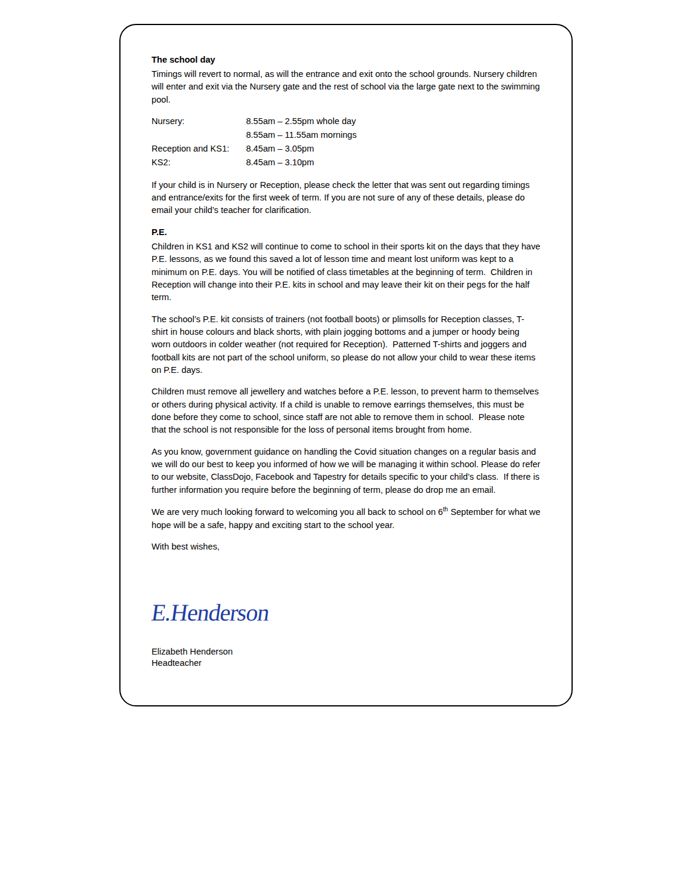The school day
Timings will revert to normal, as will the entrance and exit onto the school grounds. Nursery children will enter and exit via the Nursery gate and the rest of school via the large gate next to the swimming pool.
| Nursery: | 8.55am – 2.55pm whole day |
| | 8.55am – 11.55am mornings |
| Reception and KS1: | 8.45am – 3.05pm |
| KS2: | 8.45am – 3.10pm |
If your child is in Nursery or Reception, please check the letter that was sent out regarding timings and entrance/exits for the first week of term. If you are not sure of any of these details, please do email your child’s teacher for clarification.
P.E.
Children in KS1 and KS2 will continue to come to school in their sports kit on the days that they have P.E. lessons, as we found this saved a lot of lesson time and meant lost uniform was kept to a minimum on P.E. days. You will be notified of class timetables at the beginning of term. Children in Reception will change into their P.E. kits in school and may leave their kit on their pegs for the half term.
The school’s P.E. kit consists of trainers (not football boots) or plimsolls for Reception classes, T-shirt in house colours and black shorts, with plain jogging bottoms and a jumper or hoody being worn outdoors in colder weather (not required for Reception). Patterned T-shirts and joggers and football kits are not part of the school uniform, so please do not allow your child to wear these items on P.E. days.
Children must remove all jewellery and watches before a P.E. lesson, to prevent harm to themselves or others during physical activity. If a child is unable to remove earrings themselves, this must be done before they come to school, since staff are not able to remove them in school. Please note that the school is not responsible for the loss of personal items brought from home.
As you know, government guidance on handling the Covid situation changes on a regular basis and we will do our best to keep you informed of how we will be managing it within school. Please do refer to our website, ClassDojo, Facebook and Tapestry for details specific to your child’s class. If there is further information you require before the beginning of term, please do drop me an email.
We are very much looking forward to welcoming you all back to school on 6th September for what we hope will be a safe, happy and exciting start to the school year.
With best wishes,
E.Henderson
Elizabeth Henderson
Headteacher